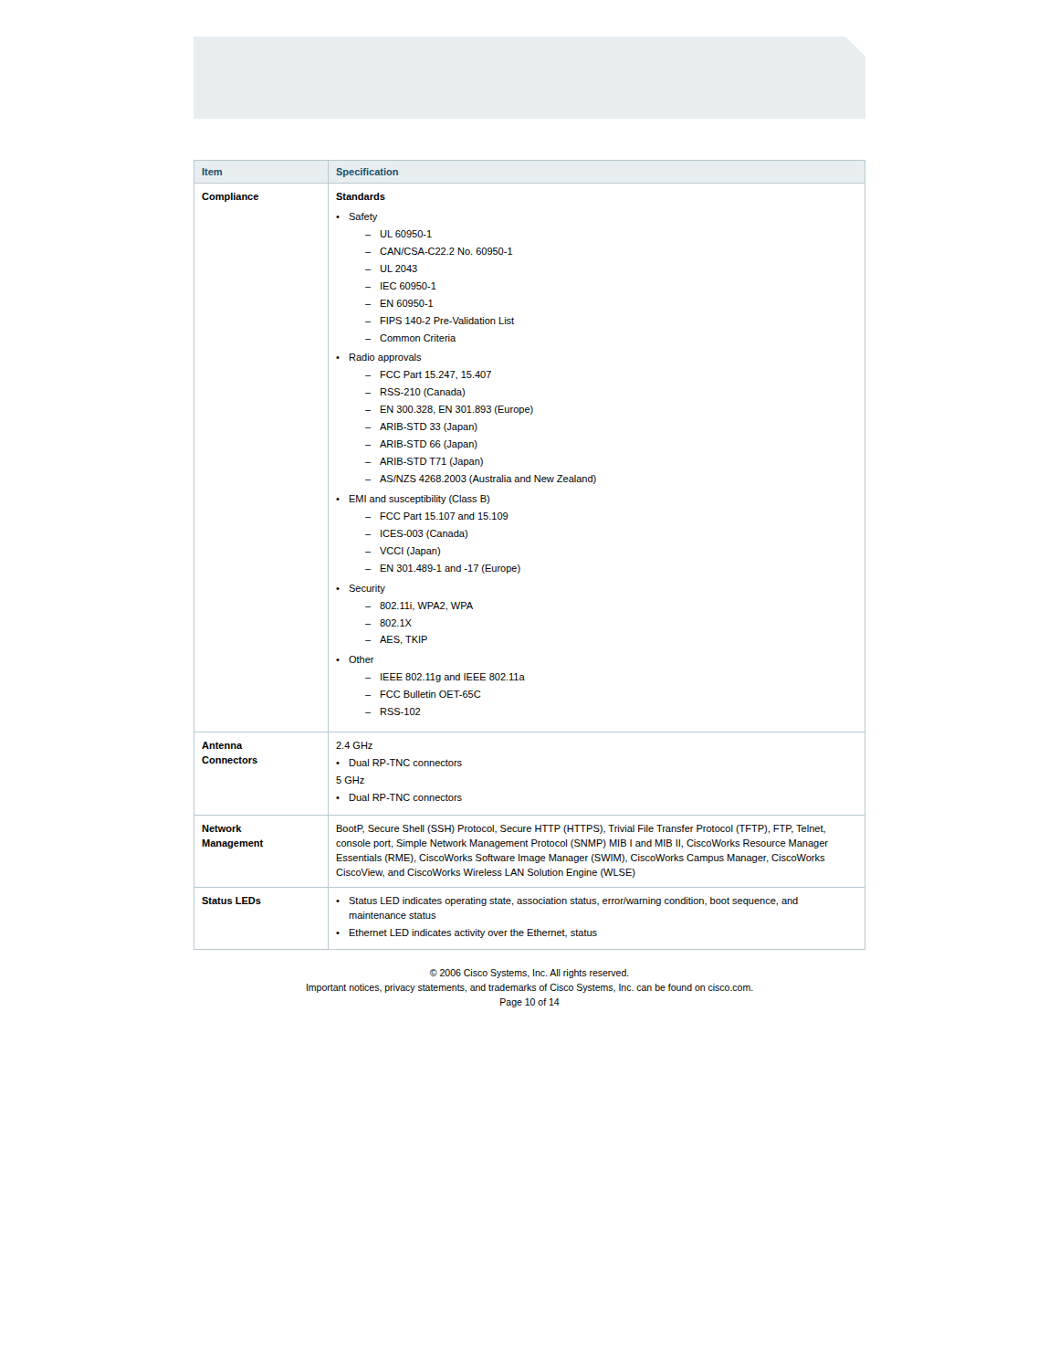| Item | Specification |
| --- | --- |
| Compliance | Standards Safety UL 60950-1 CAN/CSA-C22.2 No. 60950-1 UL 2043 IEC 60950-1 EN 60950-1 FIPS 140-2 Pre-Validation List Common Criteria Radio approvals FCC Part 15.247, 15.407 RSS-210 (Canada) EN 300.328, EN 301.893 (Europe) ARIB-STD 33 (Japan) ARIB-STD 66 (Japan) ARIB-STD T71 (Japan) AS/NZS 4268.2003 (Australia and New Zealand) EMI and susceptibility (Class B) FCC Part 15.107 and 15.109 ICES-003 (Canada) VCCI (Japan) EN 301.489-1 and -17 (Europe) Security 802.11i, WPA2, WPA 802.1X AES, TKIP Other IEEE 802.11g and IEEE 802.11a FCC Bulletin OET-65C RSS-102 |
| Antenna Connectors | 2.4 GHz Dual RP-TNC connectors 5 GHz Dual RP-TNC connectors |
| Network Management | BootP, Secure Shell (SSH) Protocol, Secure HTTP (HTTPS), Trivial File Transfer Protocol (TFTP), FTP, Telnet, console port, Simple Network Management Protocol (SNMP) MIB I and MIB II, CiscoWorks Resource Manager Essentials (RME), CiscoWorks Software Image Manager (SWIM), CiscoWorks Campus Manager, CiscoWorks CiscoView, and CiscoWorks Wireless LAN Solution Engine (WLSE) |
| Status LEDs | Status LED indicates operating state, association status, error/warning condition, boot sequence, and maintenance status Ethernet LED indicates activity over the Ethernet, status |
© 2006 Cisco Systems, Inc. All rights reserved.
Important notices, privacy statements, and trademarks of Cisco Systems, Inc. can be found on cisco.com.
Page 10 of 14